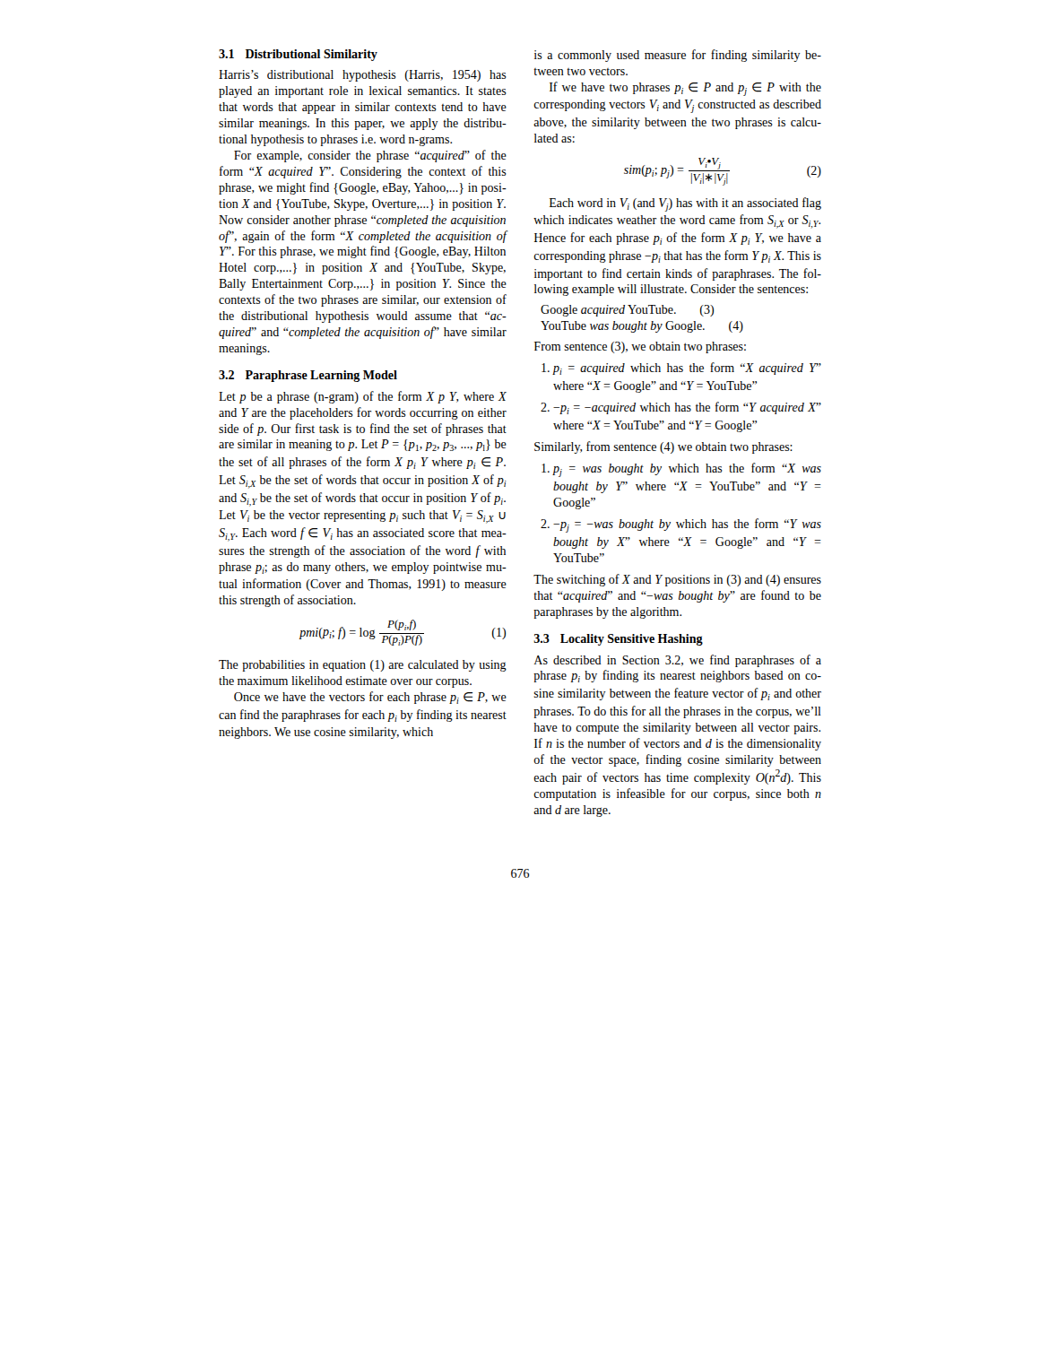3.1 Distributional Similarity
Harris’s distributional hypothesis (Harris, 1954) has played an important role in lexical semantics. It states that words that appear in similar contexts tend to have similar meanings. In this paper, we apply the distributional hypothesis to phrases i.e. word n-grams.
For example, consider the phrase “acquired” of the form “X acquired Y”. Considering the context of this phrase, we might find {Google, eBay, Yahoo,...} in position X and {YouTube, Skype, Overture,...} in position Y. Now consider another phrase “completed the acquisition of”, again of the form “X completed the acquisition of Y”. For this phrase, we might find {Google, eBay, Hilton Hotel corp.,...} in position X and {YouTube, Skype, Bally Entertainment Corp.,...} in position Y. Since the contexts of the two phrases are similar, our extension of the distributional hypothesis would assume that “acquired” and “completed the acquisition of” have similar meanings.
3.2 Paraphrase Learning Model
Let p be a phrase (n-gram) of the form X p Y, where X and Y are the placeholders for words occurring on either side of p. Our first task is to find the set of phrases that are similar in meaning to p. Let P = {p1, p2, p3, ..., pl} be the set of all phrases of the form X pi Y where pi ∈ P. Let Si,X be the set of words that occur in position X of pi and Si,Y be the set of words that occur in position Y of pi. Let Vi be the vector representing pi such that Vi = Si,X ∪ Si,Y. Each word f ∈ Vi has an associated score that measures the strength of the association of the word f with phrase pi; as do many others, we employ pointwise mutual information (Cover and Thomas, 1991) to measure this strength of association.
pmi(pi; f) = log P(pi,f) P(pi)P(f) (1)
The probabilities in equation (1) are calculated by using the maximum likelihood estimate over our corpus.
Once we have the vectors for each phrase pi ∈ P, we can find the paraphrases for each pi by finding its nearest neighbors. We use cosine similarity, which
is a commonly used measure for finding similarity between two vectors.
If we have two phrases pi ∈ P and pj ∈ P with the corresponding vectors Vi and Vj constructed as described above, the similarity between the two phrases is calculated as:
sim(pi; pj) = Vi•Vj|Vi|∗|Vj| (2)
Each word in Vi (and Vj) has with it an associated flag which indicates weather the word came from Si,X or Si,Y. Hence for each phrase pi of the form X pi Y, we have a corresponding phrase −pi that has the form Y pi X. This is important to find certain kinds of paraphrases. The following example will illustrate. Consider the sentences:
Google acquired YouTube. (3) YouTube was bought by Google. (4)
From sentence (3), we obtain two phrases:
pi = acquired which has the form “X acquired Y” where “X = Google” and “Y = YouTube”
−pi = −acquired which has the form “Y acquired X” where “X = YouTube” and “Y = Google”
Similarly, from sentence (4) we obtain two phrases:
pj = was bought by which has the form “X was bought by Y” where “X = YouTube” and “Y = Google”
−pj = −was bought by which has the form “Y was bought by X” where “X = Google” and “Y = YouTube”
The switching of X and Y positions in (3) and (4) ensures that “acquired” and “−was bought by” are found to be paraphrases by the algorithm.
3.3 Locality Sensitive Hashing
As described in Section 3.2, we find paraphrases of a phrase pi by finding its nearest neighbors based on cosine similarity between the feature vector of pi and other phrases. To do this for all the phrases in the corpus, we’ll have to compute the similarity between all vector pairs. If n is the number of vectors and d is the dimensionality of the vector space, finding cosine similarity between each pair of vectors has time complexity O(n2d). This computation is infeasible for our corpus, since both n and d are large.
676